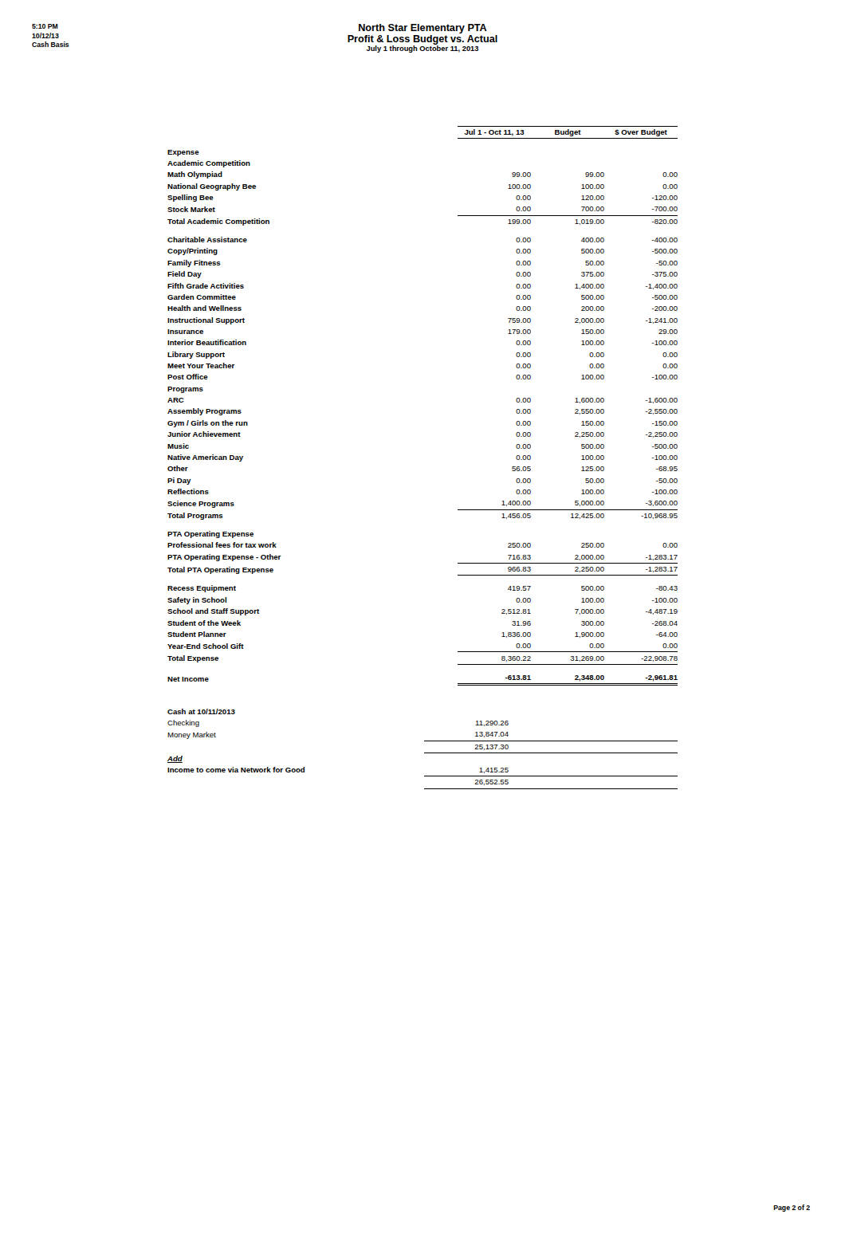5:10 PM
10/12/13
Cash Basis
North Star Elementary PTA
Profit & Loss Budget vs. Actual
July 1 through October 11, 2013
| | Jul 1 - Oct 11, 13 | Budget | $ Over Budget |
| Expense | | | |
| Academic Competition | | | |
| Math Olympiad | 99.00 | 99.00 | 0.00 |
| National Geography Bee | 100.00 | 100.00 | 0.00 |
| Spelling Bee | 0.00 | 120.00 | -120.00 |
| Stock Market | 0.00 | 700.00 | -700.00 |
| Total Academic Competition | 199.00 | 1,019.00 | -820.00 |
| Charitable Assistance | 0.00 | 400.00 | -400.00 |
| Copy/Printing | 0.00 | 500.00 | -500.00 |
| Family Fitness | 0.00 | 50.00 | -50.00 |
| Field Day | 0.00 | 375.00 | -375.00 |
| Fifth Grade Activities | 0.00 | 1,400.00 | -1,400.00 |
| Garden Committee | 0.00 | 500.00 | -500.00 |
| Health and Wellness | 0.00 | 200.00 | -200.00 |
| Instructional Support | 759.00 | 2,000.00 | -1,241.00 |
| Insurance | 179.00 | 150.00 | 29.00 |
| Interior Beautification | 0.00 | 100.00 | -100.00 |
| Library Support | 0.00 | 0.00 | 0.00 |
| Meet Your Teacher | 0.00 | 0.00 | 0.00 |
| Post Office | 0.00 | 100.00 | -100.00 |
| Programs | | | |
| ARC | 0.00 | 1,600.00 | -1,600.00 |
| Assembly Programs | 0.00 | 2,550.00 | -2,550.00 |
| Gym / Girls on the run | 0.00 | 150.00 | -150.00 |
| Junior Achievement | 0.00 | 2,250.00 | -2,250.00 |
| Music | 0.00 | 500.00 | -500.00 |
| Native American Day | 0.00 | 100.00 | -100.00 |
| Other | 56.05 | 125.00 | -68.95 |
| Pi Day | 0.00 | 50.00 | -50.00 |
| Reflections | 0.00 | 100.00 | -100.00 |
| Science Programs | 1,400.00 | 5,000.00 | -3,600.00 |
| Total Programs | 1,456.05 | 12,425.00 | -10,968.95 |
| PTA Operating Expense | | | |
| Professional fees for tax work | 250.00 | 250.00 | 0.00 |
| PTA Operating Expense - Other | 716.83 | 2,000.00 | -1,283.17 |
| Total PTA Operating Expense | 966.83 | 2,250.00 | -1,283.17 |
| Recess Equipment | 419.57 | 500.00 | -80.43 |
| Safety in School | 0.00 | 100.00 | -100.00 |
| School and Staff Support | 2,512.81 | 7,000.00 | -4,487.19 |
| Student of the Week | 31.96 | 300.00 | -268.04 |
| Student Planner | 1,836.00 | 1,900.00 | -64.00 |
| Year-End School Gift | 0.00 | 0.00 | 0.00 |
| Total Expense | 8,360.22 | 31,269.00 | -22,908.78 |
| Net Income | -613.81 | 2,348.00 | -2,961.81 |
| Cash at 10/11/2013 | | | |
| Checking | 11,290.26 | | |
| Money Market | 13,847.04 | | |
| | 25,137.30 | | |
| Add | | | |
| Income to come via Network for Good | 1,415.25 | | |
| | 26,552.55 | | |
Page 2 of 2